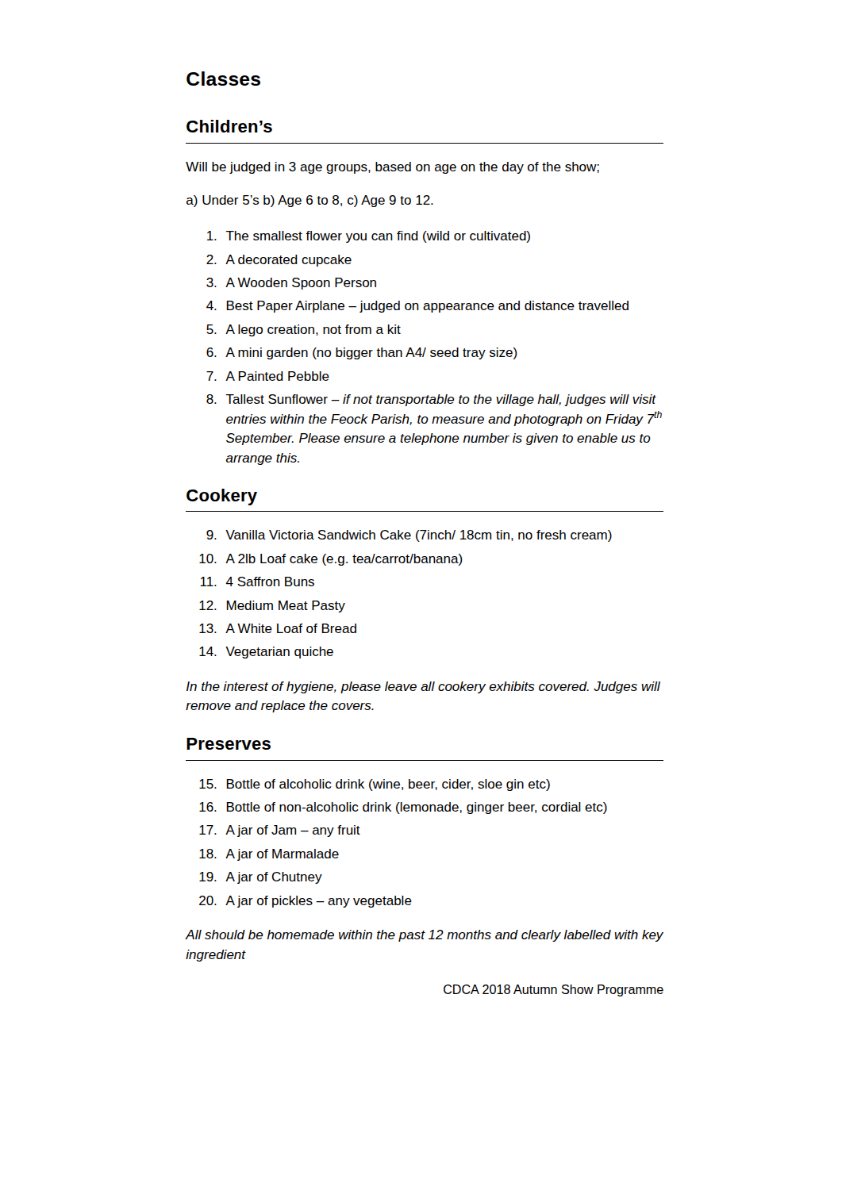Classes
Children’s
Will be judged in 3 age groups, based on age on the day of the show;
a) Under 5’s b) Age 6 to 8, c) Age 9 to 12.
The smallest flower you can find (wild or cultivated)
A decorated cupcake
A Wooden Spoon Person
Best Paper Airplane – judged on appearance and distance travelled
A lego creation, not from a kit
A mini garden (no bigger than A4/ seed tray size)
A Painted Pebble
Tallest Sunflower – if not transportable to the village hall, judges will visit entries within the Feock Parish, to measure and photograph on Friday 7th September. Please ensure a telephone number is given to enable us to arrange this.
Cookery
Vanilla Victoria Sandwich Cake (7inch/ 18cm tin, no fresh cream)
A 2lb Loaf cake (e.g. tea/carrot/banana)
4 Saffron Buns
Medium Meat Pasty
A White Loaf of Bread
Vegetarian quiche
In the interest of hygiene, please leave all cookery exhibits covered. Judges will remove and replace the covers.
Preserves
Bottle of alcoholic drink (wine, beer, cider, sloe gin etc)
Bottle of non-alcoholic drink (lemonade, ginger beer, cordial etc)
A jar of Jam – any fruit
A jar of Marmalade
A jar of Chutney
A jar of pickles – any vegetable
All should be homemade within the past 12 months and clearly labelled with key ingredient
CDCA 2018 Autumn Show Programme